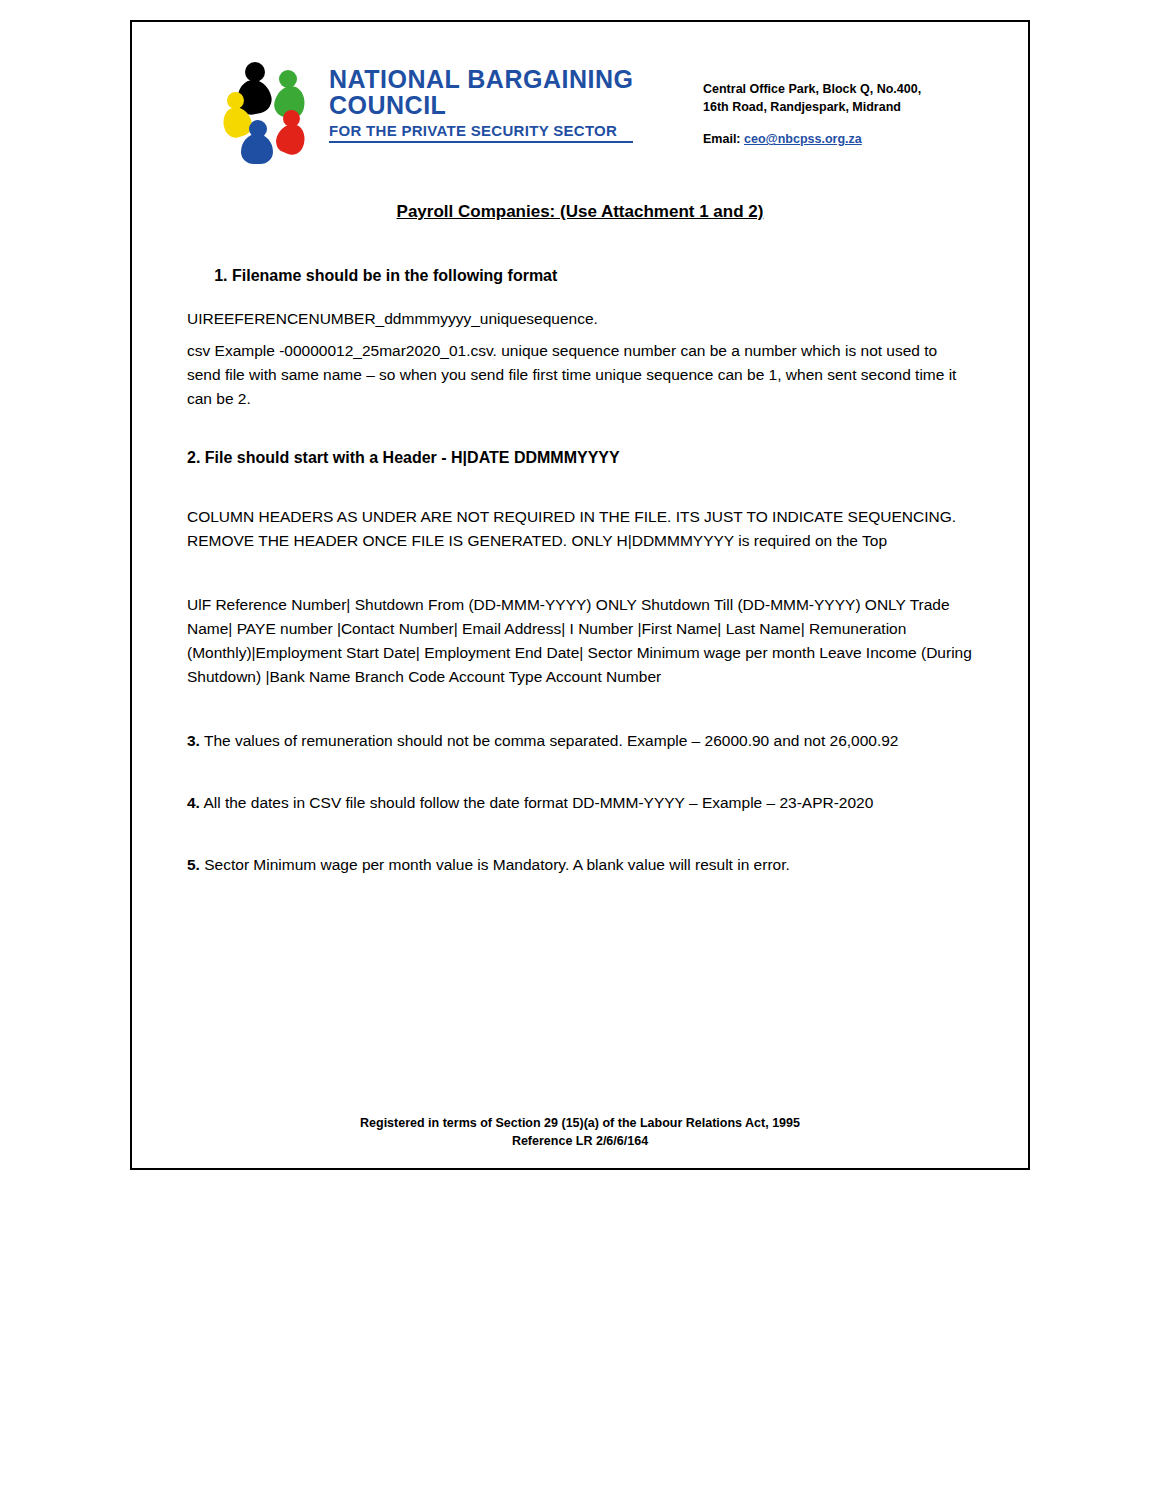NATIONAL BARGAINING COUNCIL FOR THE PRIVATE SECURITY SECTOR
Central Office Park, Block Q, No.400,
16th Road, Randjespark, Midrand
Email: ceo@nbcpss.org.za
Payroll Companies: (Use Attachment 1 and 2)
Filename should be in the following format
UIREEFERENCENUMBER_ddmmmyyyy_uniquesequence.
csv Example -00000012_25mar2020_01.csv. unique sequence number can be a number which is not used to send file with same name – so when you send file first time unique sequence can be 1, when sent second time it can be 2.
2. File should start with a Header - H|DATE DDMMMYYYY
COLUMN HEADERS AS UNDER ARE NOT REQUIRED IN THE FILE. ITS JUST TO INDICATE SEQUENCING. REMOVE THE HEADER ONCE FILE IS GENERATED. ONLY H|DDMMMYYYY is required on the Top
UlF Reference Number| Shutdown From (DD-MMM-YYYY) ONLY Shutdown Till (DD-MMM-YYYY) ONLY Trade Name| PAYE number |Contact Number| Email Address| I Number |First Name| Last Name| Remuneration (Monthly)|Employment Start Date| Employment End Date| Sector Minimum wage per month Leave Income (During Shutdown) |Bank Name Branch Code Account Type Account Number
3. The values of remuneration should not be comma separated. Example – 26000.90 and not 26,000.92
4. All the dates in CSV file should follow the date format DD-MMM-YYYY – Example – 23-APR-2020
5. Sector Minimum wage per month value is Mandatory. A blank value will result in error.
Registered in terms of Section 29 (15)(a) of the Labour Relations Act, 1995
Reference LR 2/6/6/164